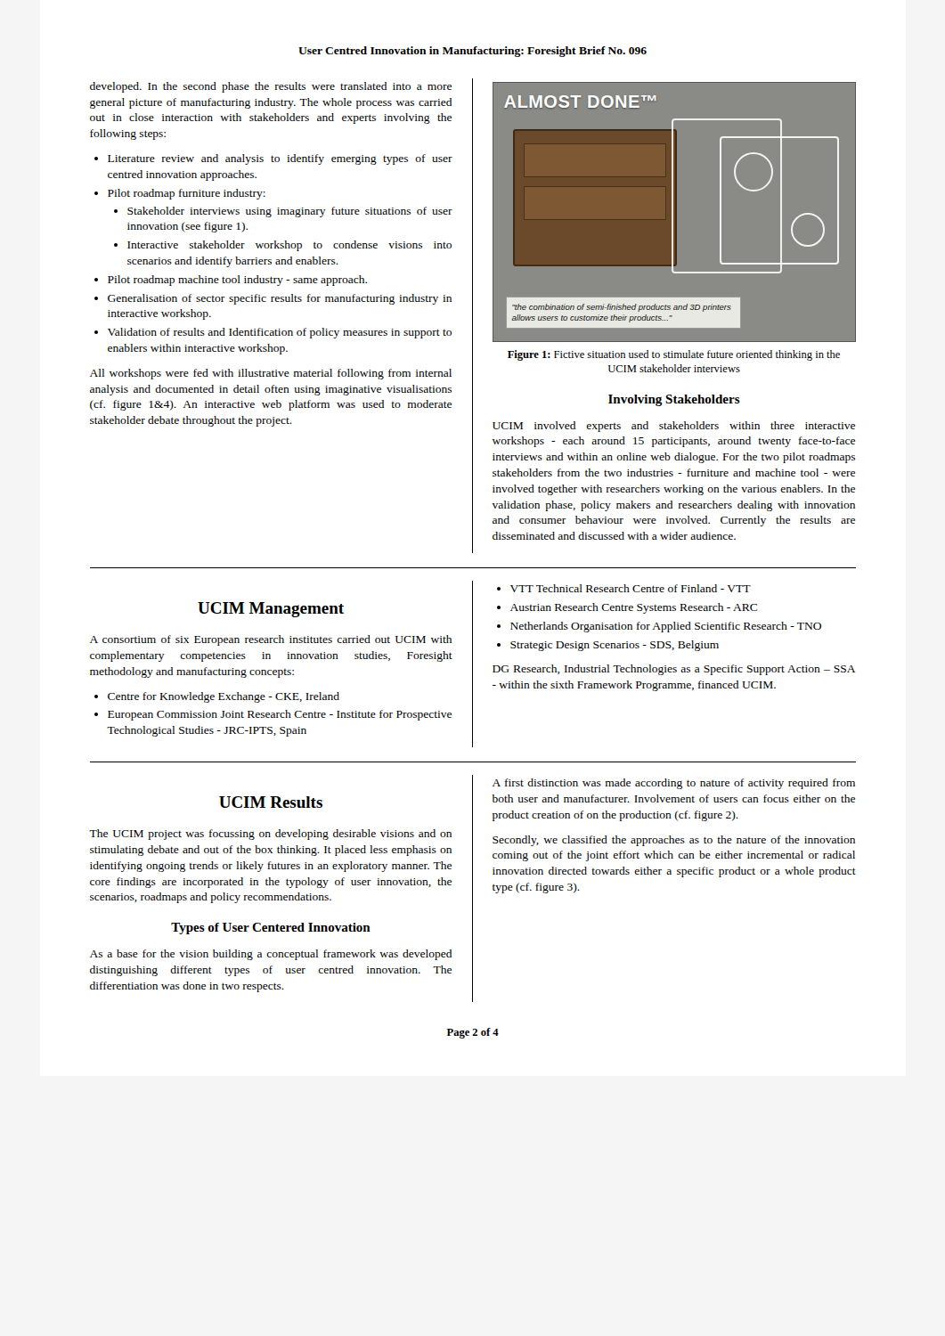User Centred Innovation in Manufacturing: Foresight Brief No. 096
developed. In the second phase the results were translated into a more general picture of manufacturing industry. The whole process was carried out in close interaction with stakeholders and experts involving the following steps:
Literature review and analysis to identify emerging types of user centred innovation approaches.
Pilot roadmap furniture industry:
Stakeholder interviews using imaginary future situations of user innovation (see figure 1).
Interactive stakeholder workshop to condense visions into scenarios and identify barriers and enablers.
Pilot roadmap machine tool industry - same approach.
Generalisation of sector specific results for manufacturing industry in interactive workshop.
Validation of results and Identification of policy measures in support to enablers within interactive workshop.
All workshops were fed with illustrative material following from internal analysis and documented in detail often using imaginative visualisations (cf. figure 1&4). An interactive web platform was used to moderate stakeholder debate throughout the project.
ALMOST DONE™
"the combination of semi-finished products and 3D printers allows users to customize their products..."
Figure 1: Fictive situation used to stimulate future oriented thinking in the UCIM stakeholder interviews
Involving Stakeholders
UCIM involved experts and stakeholders within three interactive workshops - each around 15 participants, around twenty face-to-face interviews and within an online web dialogue. For the two pilot roadmaps stakeholders from the two industries - furniture and machine tool - were involved together with researchers working on the various enablers. In the validation phase, policy makers and researchers dealing with innovation and consumer behaviour were involved. Currently the results are disseminated and discussed with a wider audience.
UCIM Management
A consortium of six European research institutes carried out UCIM with complementary competencies in innovation studies, Foresight methodology and manufacturing concepts:
Centre for Knowledge Exchange - CKE, Ireland
European Commission Joint Research Centre - Institute for Prospective Technological Studies - JRC-IPTS, Spain
VTT Technical Research Centre of Finland - VTT
Austrian Research Centre Systems Research - ARC
Netherlands Organisation for Applied Scientific Research - TNO
Strategic Design Scenarios - SDS, Belgium
DG Research, Industrial Technologies as a Specific Support Action – SSA - within the sixth Framework Programme, financed UCIM.
UCIM Results
The UCIM project was focussing on developing desirable visions and on stimulating debate and out of the box thinking. It placed less emphasis on identifying ongoing trends or likely futures in an exploratory manner. The core findings are incorporated in the typology of user innovation, the scenarios, roadmaps and policy recommendations.
Types of User Centered Innovation
As a base for the vision building a conceptual framework was developed distinguishing different types of user centred innovation. The differentiation was done in two respects.
A first distinction was made according to nature of activity required from both user and manufacturer. Involvement of users can focus either on the product creation of on the production (cf. figure 2).
Secondly, we classified the approaches as to the nature of the innovation coming out of the joint effort which can be either incremental or radical innovation directed towards either a specific product or a whole product type (cf. figure 3).
Page 2 of 4